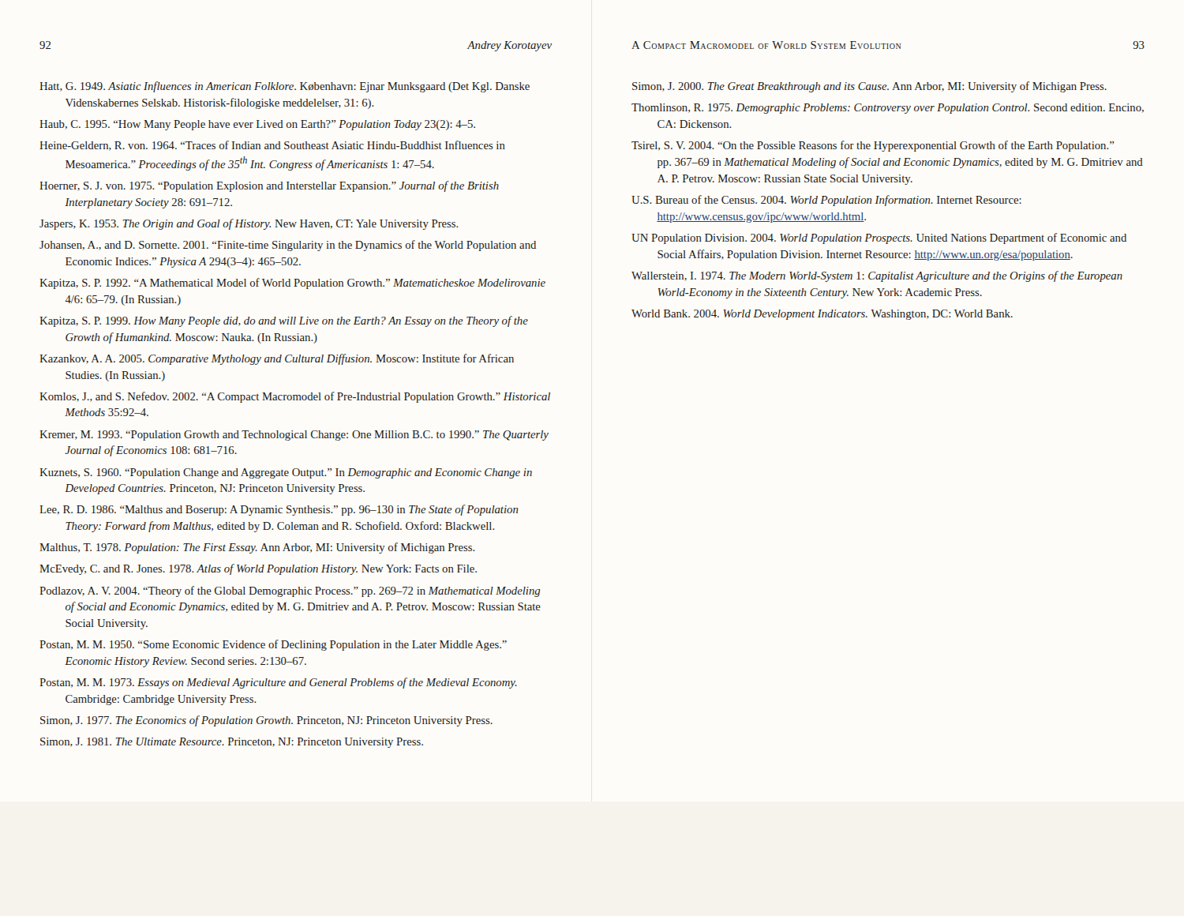92 Andrey Korotayev
Hatt, G. 1949. Asiatic Influences in American Folklore. København: Ejnar Munksgaard (Det Kgl. Danske Videnskabernes Selskab. Historisk-filologiske meddelelser, 31: 6).
Haub, C. 1995. “How Many People have ever Lived on Earth?” Population Today 23(2): 4–5.
Heine-Geldern, R. von. 1964. “Traces of Indian and Southeast Asiatic Hindu-Buddhist Influences in Mesoamerica.” Proceedings of the 35th Int. Congress of Americanists 1: 47–54.
Hoerner, S. J. von. 1975. “Population Explosion and Interstellar Expansion.” Journal of the British Interplanetary Society 28: 691–712.
Jaspers, K. 1953. The Origin and Goal of History. New Haven, CT: Yale University Press.
Johansen, A., and D. Sornette. 2001. “Finite-time Singularity in the Dynamics of the World Population and Economic Indices.” Physica A 294(3–4): 465–502.
Kapitza, S. P. 1992. “A Mathematical Model of World Population Growth.” Matematicheskoe Modelirovanie 4/6: 65–79. (In Russian.)
Kapitza, S. P. 1999. How Many People did, do and will Live on the Earth? An Essay on the Theory of the Growth of Humankind. Moscow: Nauka. (In Russian.)
Kazankov, A. A. 2005. Comparative Mythology and Cultural Diffusion. Moscow: Institute for African Studies. (In Russian.)
Komlos, J., and S. Nefedov. 2002. “A Compact Macromodel of Pre-Industrial Population Growth.” Historical Methods 35:92–4.
Kremer, M. 1993. “Population Growth and Technological Change: One Million B.C. to 1990.” The Quarterly Journal of Economics 108: 681–716.
Kuznets, S. 1960. “Population Change and Aggregate Output.” In Demographic and Economic Change in Developed Countries. Princeton, NJ: Princeton University Press.
Lee, R. D. 1986. “Malthus and Boserup: A Dynamic Synthesis.” pp. 96–130 in The State of Population Theory: Forward from Malthus, edited by D. Coleman and R. Schofield. Oxford: Blackwell.
Malthus, T. 1978. Population: The First Essay. Ann Arbor, MI: University of Michigan Press.
McEvedy, C. and R. Jones. 1978. Atlas of World Population History. New York: Facts on File.
Podlazov, A. V. 2004. “Theory of the Global Demographic Process.” pp. 269–72 in Mathematical Modeling of Social and Economic Dynamics, edited by M. G. Dmitriev and A. P. Petrov. Moscow: Russian State Social University.
Postan, M. M. 1950. “Some Economic Evidence of Declining Population in the Later Middle Ages.” Economic History Review. Second series. 2:130–67.
Postan, M. M. 1973. Essays on Medieval Agriculture and General Problems of the Medieval Economy. Cambridge: Cambridge University Press.
Simon, J. 1977. The Economics of Population Growth. Princeton, NJ: Princeton University Press.
Simon, J. 1981. The Ultimate Resource. Princeton, NJ: Princeton University Press.
A Compact Macromodel of World System Evolution 93
Simon, J. 2000. The Great Breakthrough and its Cause. Ann Arbor, MI: University of Michigan Press.
Thomlinson, R. 1975. Demographic Problems: Controversy over Population Control. Second edition. Encino, CA: Dickenson.
Tsirel, S. V. 2004. “On the Possible Reasons for the Hyperexponential Growth of the Earth Population.” pp. 367–69 in Mathematical Modeling of Social and Economic Dynamics, edited by M. G. Dmitriev and A. P. Petrov. Moscow: Russian State Social University.
U.S. Bureau of the Census. 2004. World Population Information. Internet Resource: http://www.census.gov/ipc/www/world.html.
UN Population Division. 2004. World Population Prospects. United Nations Department of Economic and Social Affairs, Population Division. Internet Resource: http://www.un.org/esa/population.
Wallerstein, I. 1974. The Modern World-System 1: Capitalist Agriculture and the Origins of the European World-Economy in the Sixteenth Century. New York: Academic Press.
World Bank. 2004. World Development Indicators. Washington, DC: World Bank.